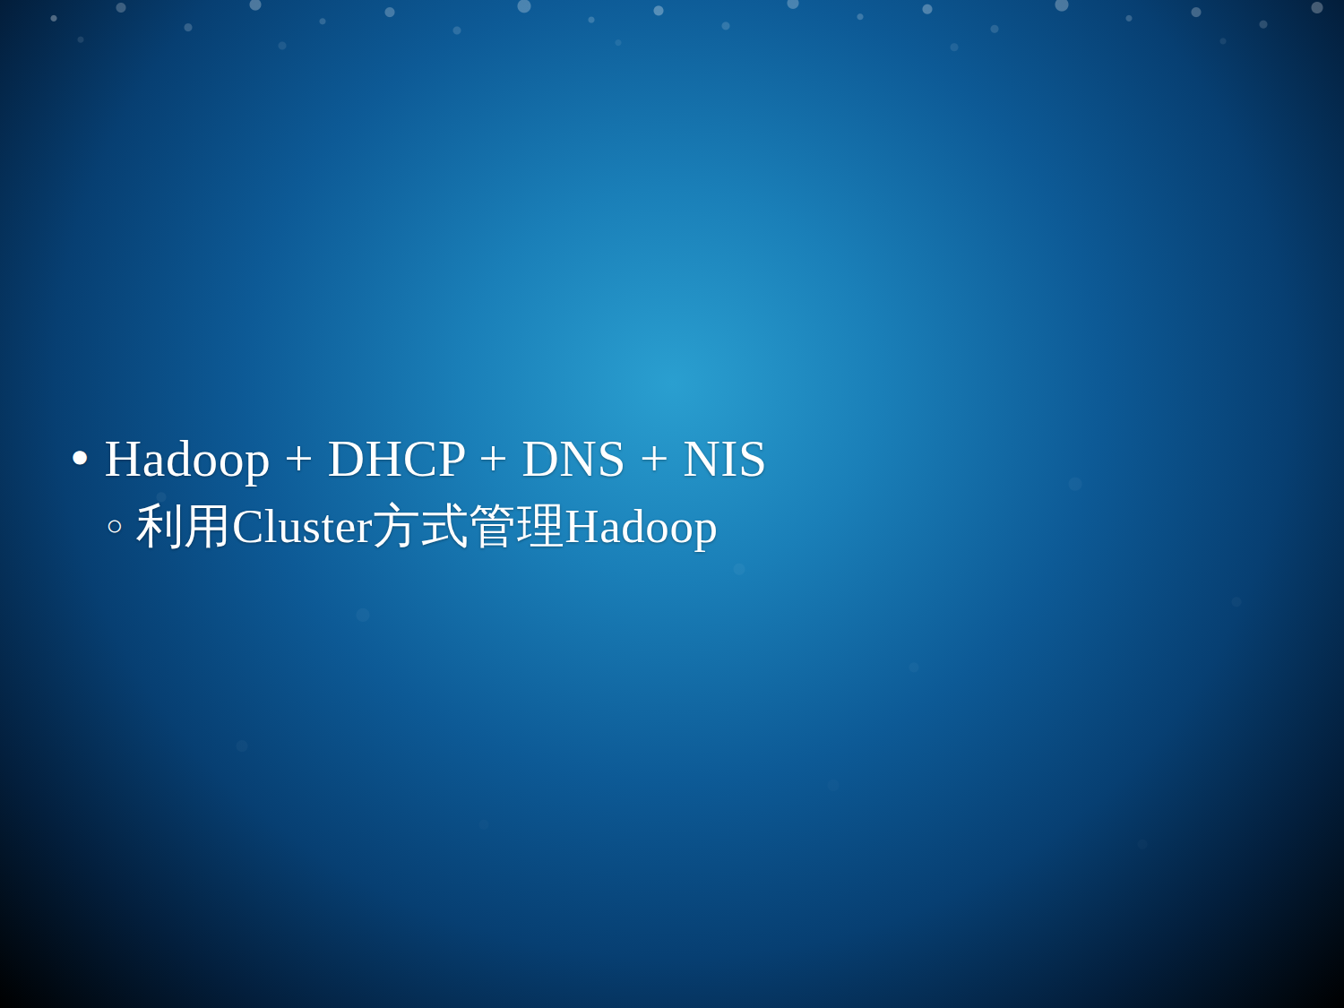Hadoop + DHCP + DNS + NIS
利用Cluster方式管理Hadoop